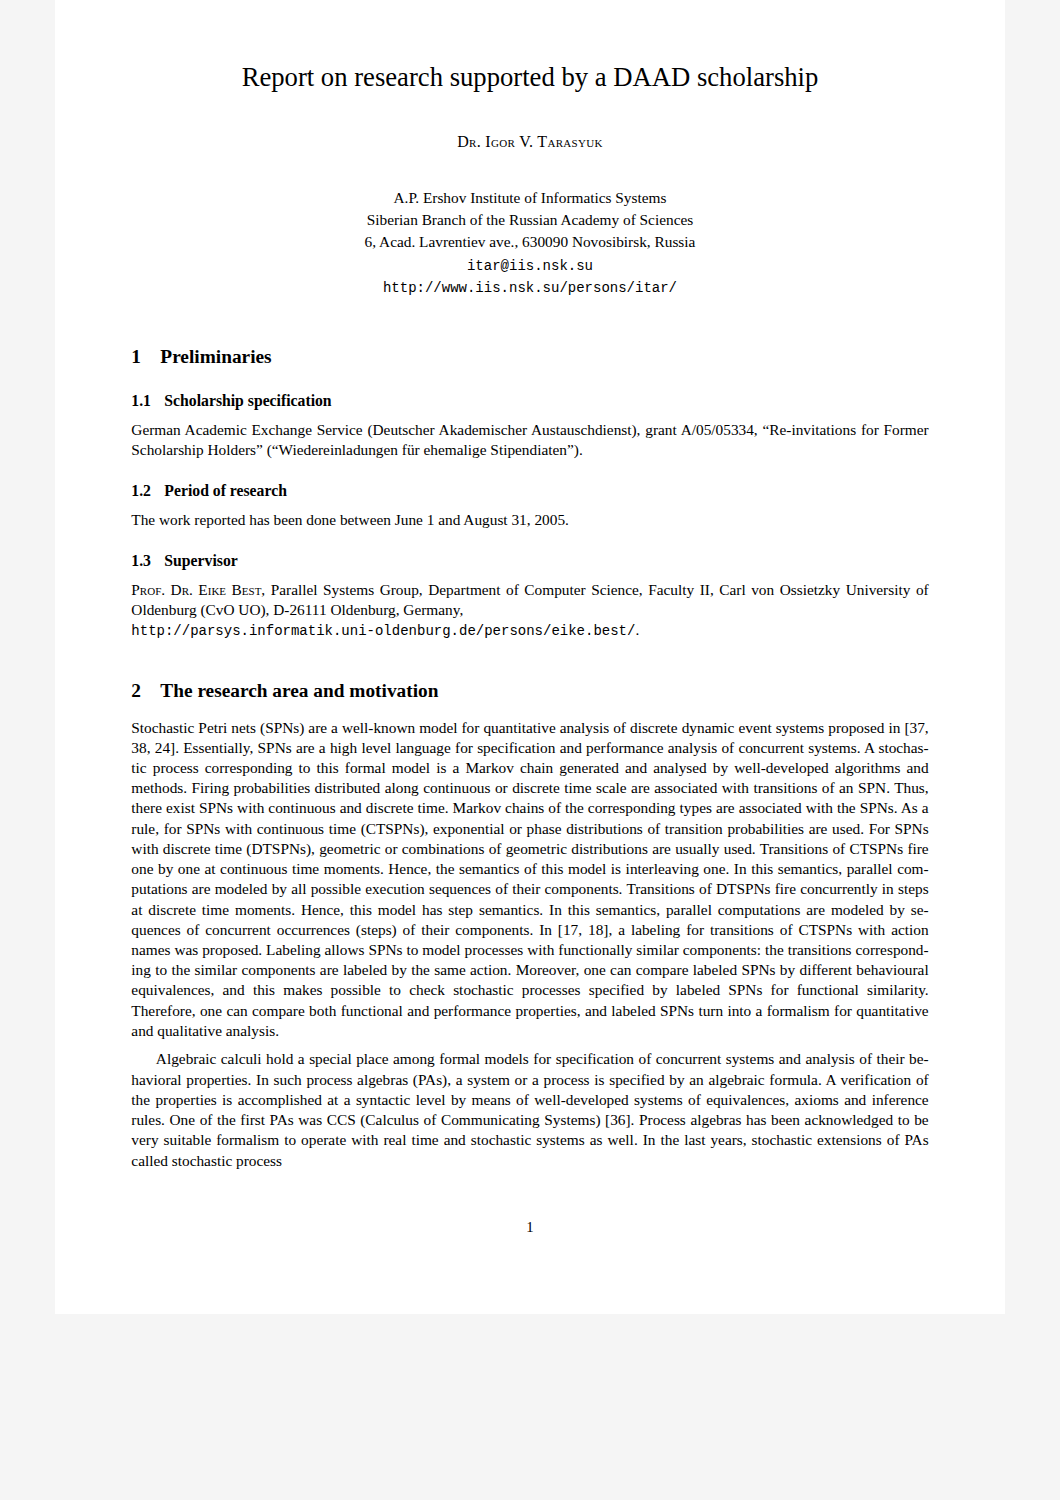Report on research supported by a DAAD scholarship
Dr. Igor V. Tarasyuk
A.P. Ershov Institute of Informatics Systems
Siberian Branch of the Russian Academy of Sciences
6, Acad. Lavrentiev ave., 630090 Novosibirsk, Russia
itar@iis.nsk.su
http://www.iis.nsk.su/persons/itar/
1 Preliminaries
1.1 Scholarship specification
German Academic Exchange Service (Deutscher Akademischer Austauschdienst), grant A/05/05334, “Re-invitations for Former Scholarship Holders” (“Wiedereinladungen für ehemalige Stipendiaten”).
1.2 Period of research
The work reported has been done between June 1 and August 31, 2005.
1.3 Supervisor
Prof. Dr. Eike Best, Parallel Systems Group, Department of Computer Science, Faculty II, Carl von Ossietzky University of Oldenburg (CvO UO), D-26111 Oldenburg, Germany,
http://parsys.informatik.uni-oldenburg.de/persons/eike.best/.
2 The research area and motivation
Stochastic Petri nets (SPNs) are a well-known model for quantitative analysis of discrete dynamic event systems proposed in [37, 38, 24]. Essentially, SPNs are a high level language for specification and performance analysis of concurrent systems. A stochastic process corresponding to this formal model is a Markov chain generated and analysed by well-developed algorithms and methods. Firing probabilities distributed along continuous or discrete time scale are associated with transitions of an SPN. Thus, there exist SPNs with continuous and discrete time. Markov chains of the corresponding types are associated with the SPNs. As a rule, for SPNs with continuous time (CTSPNs), exponential or phase distributions of transition probabilities are used. For SPNs with discrete time (DTSPNs), geometric or combinations of geometric distributions are usually used. Transitions of CTSPNs fire one by one at continuous time moments. Hence, the semantics of this model is interleaving one. In this semantics, parallel computations are modeled by all possible execution sequences of their components. Transitions of DTSPNs fire concurrently in steps at discrete time moments. Hence, this model has step semantics. In this semantics, parallel computations are modeled by sequences of concurrent occurrences (steps) of their components. In [17, 18], a labeling for transitions of CTSPNs with action names was proposed. Labeling allows SPNs to model processes with functionally similar components: the transitions corresponding to the similar components are labeled by the same action. Moreover, one can compare labeled SPNs by different behavioural equivalences, and this makes possible to check stochastic processes specified by labeled SPNs for functional similarity. Therefore, one can compare both functional and performance properties, and labeled SPNs turn into a formalism for quantitative and qualitative analysis.
Algebraic calculi hold a special place among formal models for specification of concurrent systems and analysis of their behavioral properties. In such process algebras (PAs), a system or a process is specified by an algebraic formula. A verification of the properties is accomplished at a syntactic level by means of well-developed systems of equivalences, axioms and inference rules. One of the first PAs was CCS (Calculus of Communicating Systems) [36]. Process algebras has been acknowledged to be very suitable formalism to operate with real time and stochastic systems as well. In the last years, stochastic extensions of PAs called stochastic process
1